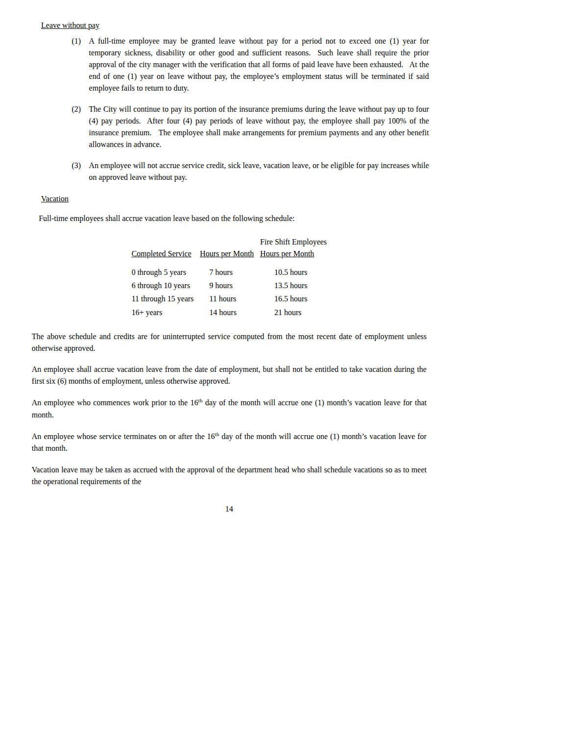Leave without pay
(1) A full-time employee may be granted leave without pay for a period not to exceed one (1) year for temporary sickness, disability or other good and sufficient reasons. Such leave shall require the prior approval of the city manager with the verification that all forms of paid leave have been exhausted. At the end of one (1) year on leave without pay, the employee’s employment status will be terminated if said employee fails to return to duty.
(2) The City will continue to pay its portion of the insurance premiums during the leave without pay up to four (4) pay periods. After four (4) pay periods of leave without pay, the employee shall pay 100% of the insurance premium. The employee shall make arrangements for premium payments and any other benefit allowances in advance.
(3) An employee will not accrue service credit, sick leave, vacation leave, or be eligible for pay increases while on approved leave without pay.
Vacation
Full-time employees shall accrue vacation leave based on the following schedule:
| | | Fire Shift Employees |
| --- | --- | --- |
| Completed Service | Hours per Month | Hours per Month |
| 0 through 5 years | 7 hours | 10.5 hours |
| 6 through 10 years | 9 hours | 13.5 hours |
| 11 through 15 years | 11 hours | 16.5 hours |
| 16+ years | 14 hours | 21 hours |
The above schedule and credits are for uninterrupted service computed from the most recent date of employment unless otherwise approved.
An employee shall accrue vacation leave from the date of employment, but shall not be entitled to take vacation during the first six (6) months of employment, unless otherwise approved.
An employee who commences work prior to the 16th day of the month will accrue one (1) month’s vacation leave for that month.
An employee whose service terminates on or after the 16th day of the month will accrue one (1) month’s vacation leave for that month.
Vacation leave may be taken as accrued with the approval of the department head who shall schedule vacations so as to meet the operational requirements of the
14